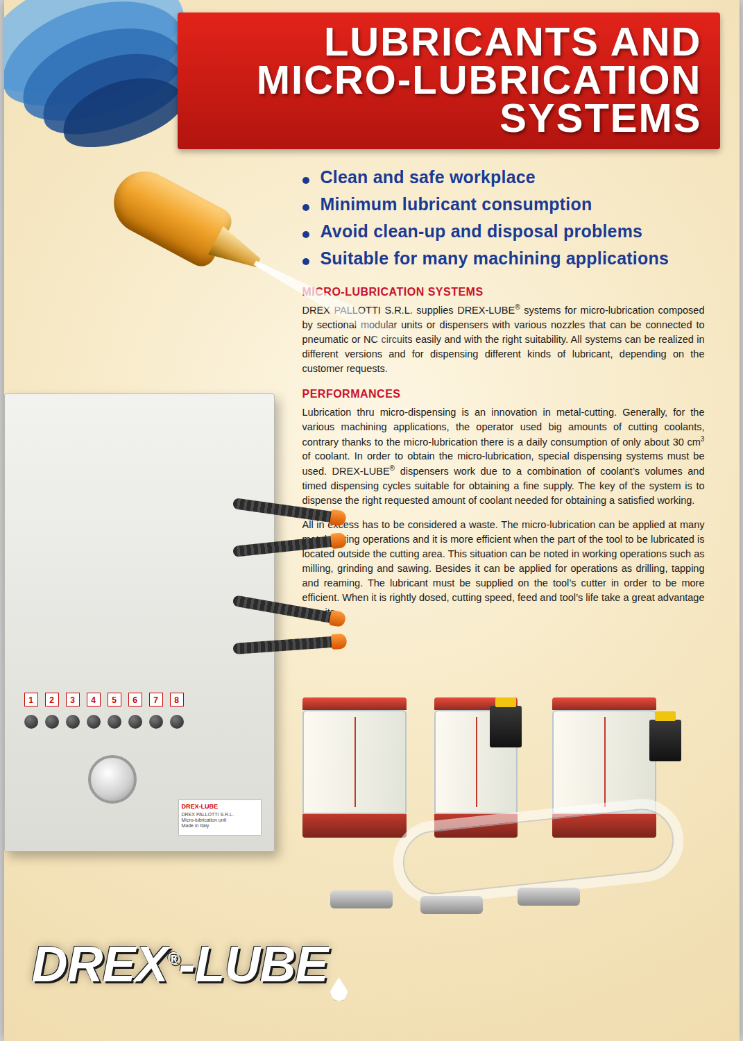LUBRICANTS AND MICRO-LUBRICATION SYSTEMS
Clean and safe workplace
Minimum lubricant consumption
Avoid clean-up and disposal problems
Suitable for many machining applications
MICRO-LUBRICATION SYSTEMS
DREX PALLOTTI S.R.L. supplies DREX-LUBE® systems for micro-lubrication composed by sectional modular units or dispensers with various nozzles that can be connected to pneumatic or NC circuits easily and with the right suitability. All systems can be realized in different versions and for dispensing different kinds of lubricant, depending on the customer requests.
PERFORMANCES
Lubrication thru micro-dispensing is an innovation in metal-cutting. Generally, for the various machining applications, the operator used big amounts of cutting coolants, contrary thanks to the micro-lubrication there is a daily consumption of only about 30 cm3 of coolant. In order to obtain the micro-lubrication, special dispensing systems must be used. DREX-LUBE® dispensers work due to a combination of coolant’s volumes and timed dispensing cycles suitable for obtaining a fine supply. The key of the system is to dispense the right requested amount of coolant needed for obtaining a satisfied working.
All in excess has to be considered a waste. The micro-lubrication can be applied at many metal-cutting operations and it is more efficient when the part of the tool to be lubricated is located outside the cutting area. This situation can be noted in working operations such as milling, grinding and sawing. Besides it can be applied for operations as drilling, tapping and reaming. The lubricant must be supplied on the tool’s cutter in order to be more efficient. When it is rightly dosed, cutting speed, feed and tool’s life take a great advantage from its.
12345678
DREX-LUBE DREX PALLOTTI S.R.L.
Micro-lubrication unit
Made in Italy
DREX®-LUBE